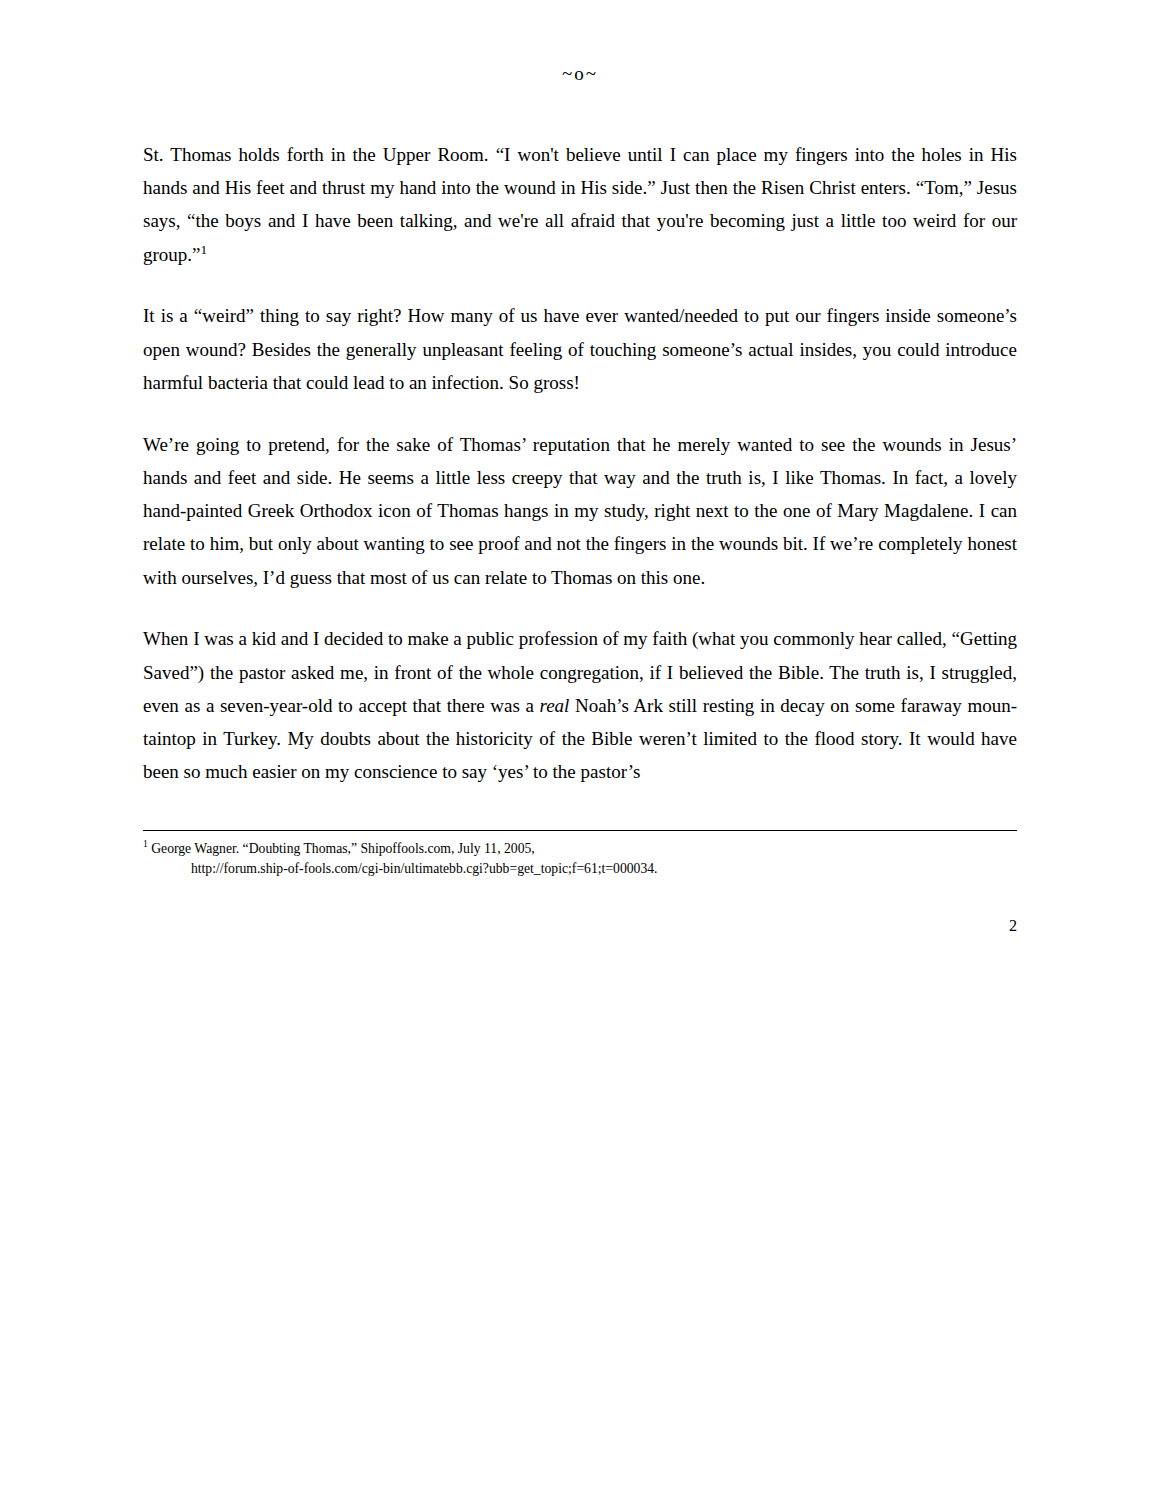~o~
St. Thomas holds forth in the Upper Room. “I won't believe until I can place my fingers into the holes in His hands and His feet and thrust my hand into the wound in His side.” Just then the Risen Christ enters. “Tom,” Jesus says, “the boys and I have been talking, and we're all afraid that you're becoming just a little too weird for our group.”1
It is a “weird” thing to say right? How many of us have ever wanted/needed to put our fingers inside someone’s open wound? Besides the generally unpleasant feeling of touching someone’s actual insides, you could introduce harmful bacteria that could lead to an infection. So gross!
We’re going to pretend, for the sake of Thomas’ reputation that he merely wanted to see the wounds in Jesus’ hands and feet and side. He seems a little less creepy that way and the truth is, I like Thomas. In fact, a lovely hand-painted Greek Orthodox icon of Thomas hangs in my study, right next to the one of Mary Magdalene. I can relate to him, but only about wanting to see proof and not the fingers in the wounds bit. If we’re completely honest with ourselves, I’d guess that most of us can relate to Thomas on this one.
When I was a kid and I decided to make a public profession of my faith (what you commonly hear called, “Getting Saved”) the pastor asked me, in front of the whole congregation, if I believed the Bible. The truth is, I struggled, even as a seven-year-old to accept that there was a real Noah’s Ark still resting in decay on some faraway mountaintop in Turkey. My doubts about the historicity of the Bible weren’t limited to the flood story. It would have been so much easier on my conscience to say ‘yes’ to the pastor’s
1 George Wagner. “Doubting Thomas,” Shipoffools.com, July 11, 2005,
http://forum.ship-of-fools.com/cgi-bin/ultimatebb.cgi?ubb=get_topic;f=61;t=000034.
2